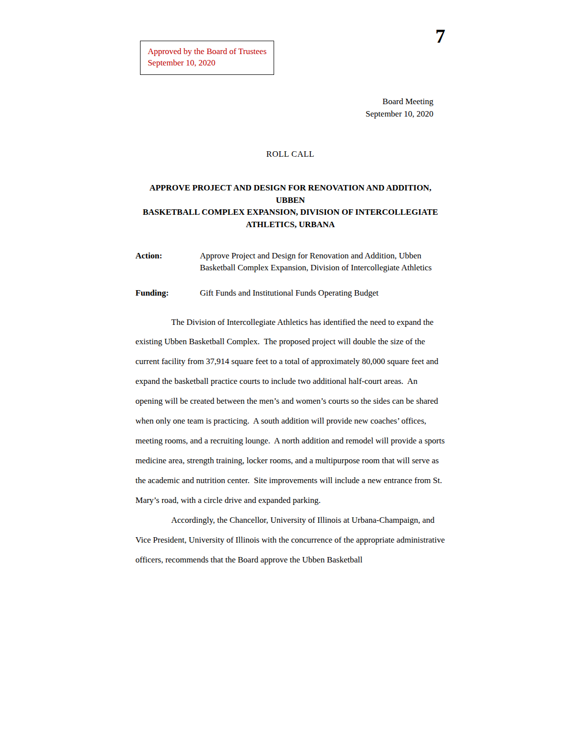7
Approved by the Board of Trustees
September 10, 2020
Board Meeting
September 10, 2020
ROLL CALL
Approve Project and Design for Renovation and Addition, Ubben
Basketball Complex Expansion, Division of Intercollegiate
Athletics, Urbana
| Action: | Approve Project and Design for Renovation and Addition, Ubben Basketball Complex Expansion, Division of Intercollegiate Athletics |
| Funding: | Gift Funds and Institutional Funds Operating Budget |
The Division of Intercollegiate Athletics has identified the need to expand the existing Ubben Basketball Complex. The proposed project will double the size of the current facility from 37,914 square feet to a total of approximately 80,000 square feet and expand the basketball practice courts to include two additional half-court areas. An opening will be created between the men’s and women’s courts so the sides can be shared when only one team is practicing. A south addition will provide new coaches’ offices, meeting rooms, and a recruiting lounge. A north addition and remodel will provide a sports medicine area, strength training, locker rooms, and a multipurpose room that will serve as the academic and nutrition center. Site improvements will include a new entrance from St. Mary’s road, with a circle drive and expanded parking.
Accordingly, the Chancellor, University of Illinois at Urbana-Champaign, and Vice President, University of Illinois with the concurrence of the appropriate administrative officers, recommends that the Board approve the Ubben Basketball